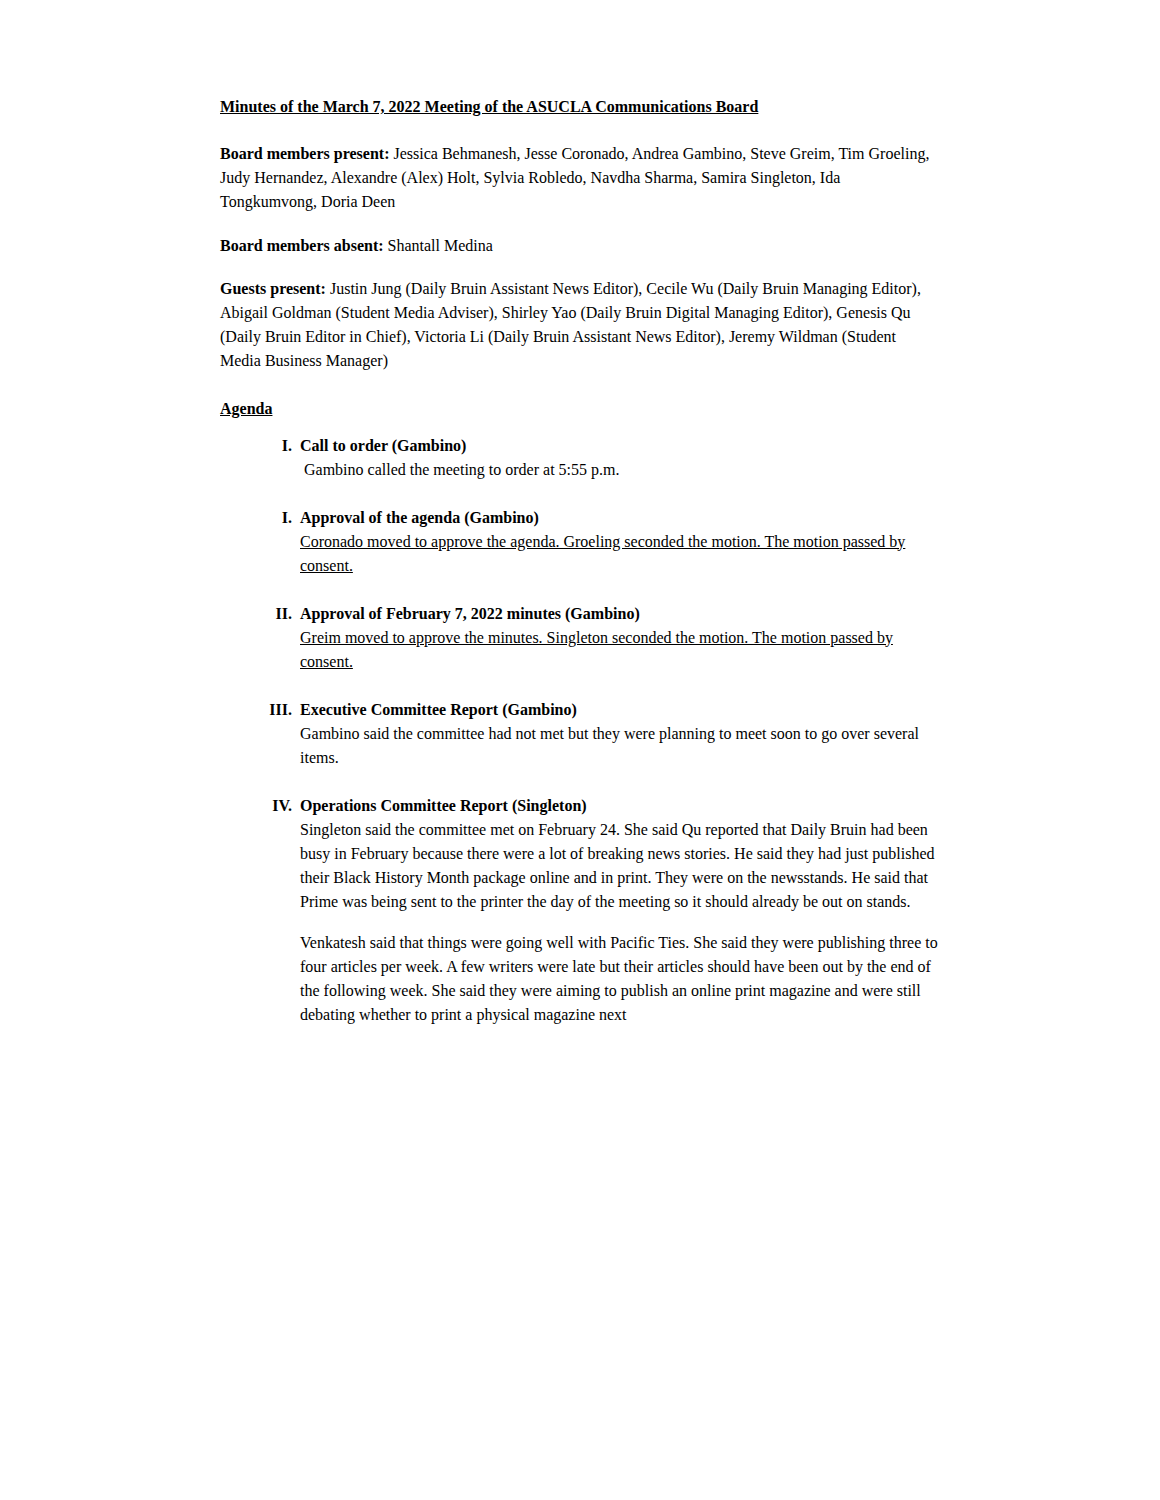Minutes of the March 7, 2022 Meeting of the ASUCLA Communications Board
Board members present: Jessica Behmanesh, Jesse Coronado, Andrea Gambino, Steve Greim, Tim Groeling, Judy Hernandez, Alexandre (Alex) Holt, Sylvia Robledo, Navdha Sharma, Samira Singleton, Ida Tongkumvong, Doria Deen
Board members absent: Shantall Medina
Guests present: Justin Jung (Daily Bruin Assistant News Editor), Cecile Wu (Daily Bruin Managing Editor), Abigail Goldman (Student Media Adviser), Shirley Yao (Daily Bruin Digital Managing Editor), Genesis Qu (Daily Bruin Editor in Chief), Victoria Li (Daily Bruin Assistant News Editor), Jeremy Wildman (Student Media Business Manager)
Agenda
I.
Call to order (Gambino)
Gambino called the meeting to order at 5:55 p.m.
I.
Approval of the agenda (Gambino)
Coronado moved to approve the agenda. Groeling seconded the motion. The motion passed by consent.
II.
Approval of February 7, 2022 minutes (Gambino)
Greim moved to approve the minutes. Singleton seconded the motion. The motion passed by consent.
III.
Executive Committee Report (Gambino)
Gambino said the committee had not met but they were planning to meet soon to go over several items.
IV.
Operations Committee Report (Singleton)
Singleton said the committee met on February 24. She said Qu reported that Daily Bruin had been busy in February because there were a lot of breaking news stories. He said they had just published their Black History Month package online and in print. They were on the newsstands. He said that Prime was being sent to the printer the day of the meeting so it should already be out on stands.
Venkatesh said that things were going well with Pacific Ties. She said they were publishing three to four articles per week. A few writers were late but their articles should have been out by the end of the following week. She said they were aiming to publish an online print magazine and were still debating whether to print a physical magazine next